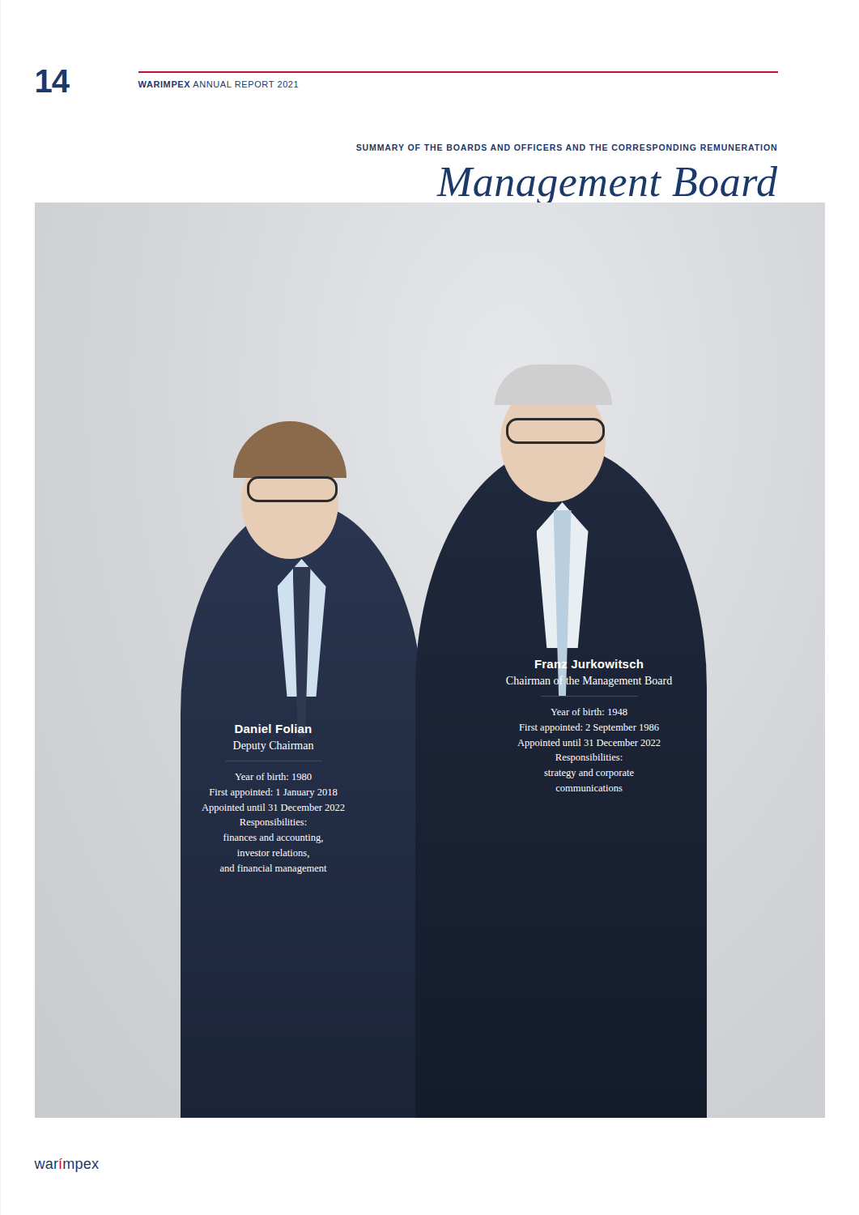14
WARIMPEX ANNUAL REPORT 2021
SUMMARY OF THE BOARDS AND OFFICERS AND THE CORRESPONDING REMUNERATION
Management Board
Franz Jurkowitsch
Chairman of the Management Board
Year of birth: 1948
First appointed: 2 September 1986
Appointed until 31 December 2022
Responsibilities:
strategy and corporate
communications
Daniel Folian
Deputy Chairman
Year of birth: 1980
First appointed: 1 January 2018
Appointed until 31 December 2022
Responsibilities:
finances and accounting,
investor relations,
and financial management
warímpex